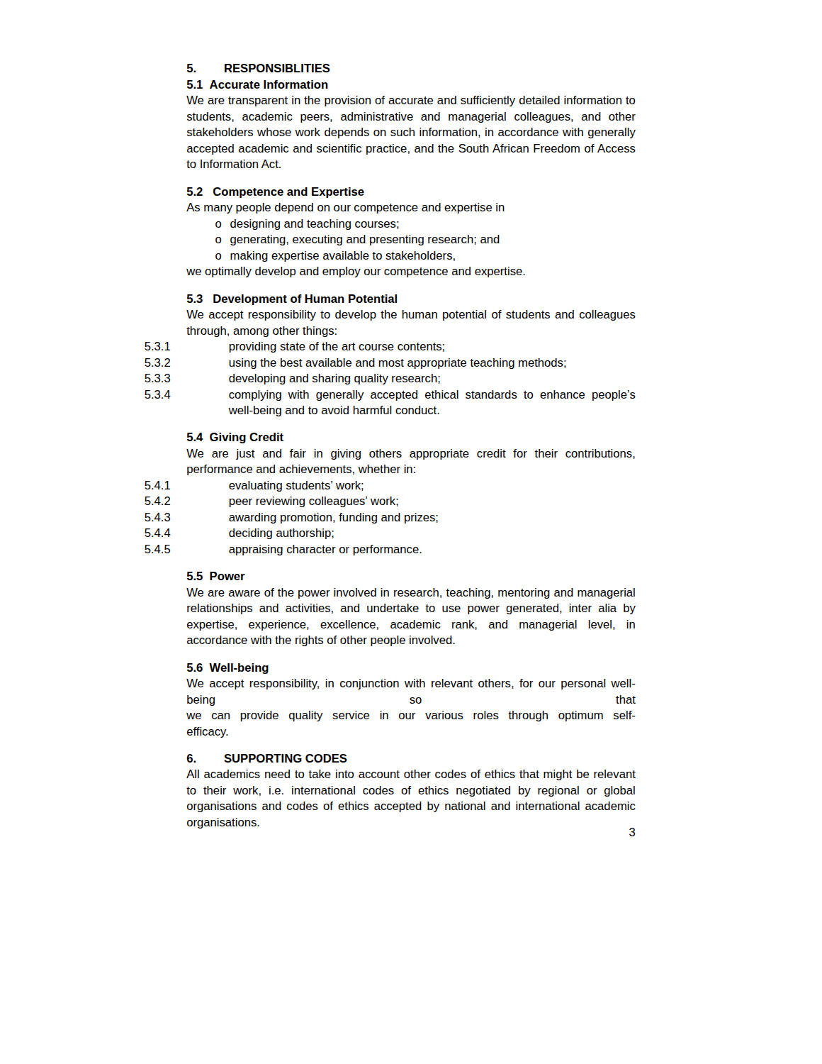5. RESPONSIBLITIES
5.1 Accurate Information
We are transparent in the provision of accurate and sufficiently detailed information to students, academic peers, administrative and managerial colleagues, and other stakeholders whose work depends on such information, in accordance with generally accepted academic and scientific practice, and the South African Freedom of Access to Information Act.
5.2 Competence and Expertise
As many people depend on our competence and expertise in
designing and teaching courses;
generating, executing and presenting research; and
making expertise available to stakeholders,
we optimally develop and employ our competence and expertise.
5.3 Development of Human Potential
We accept responsibility to develop the human potential of students and colleagues through, among other things:
5.3.1providing state of the art course contents;
5.3.2using the best available and most appropriate teaching methods;
5.3.3developing and sharing quality research;
5.3.4complying with generally accepted ethical standards to enhance people’s well-being and to avoid harmful conduct.
5.4 Giving Credit
We are just and fair in giving others appropriate credit for their contributions, performance and achievements, whether in:
5.4.1evaluating students’ work;
5.4.2peer reviewing colleagues’ work;
5.4.3awarding promotion, funding and prizes;
5.4.4deciding authorship;
5.4.5appraising character or performance.
5.5 Power
We are aware of the power involved in research, teaching, mentoring and managerial relationships and activities, and undertake to use power generated, inter alia by expertise, experience, excellence, academic rank, and managerial level, in accordance with the rights of other people involved.
5.6 Well-being
We accept responsibility, in conjunction with relevant others, for our personal well-being so that we can provide quality service in our various roles through optimum self-efficacy.
6. SUPPORTING CODES
All academics need to take into account other codes of ethics that might be relevant to their work, i.e. international codes of ethics negotiated by regional or global organisations and codes of ethics accepted by national and international academic organisations.
3